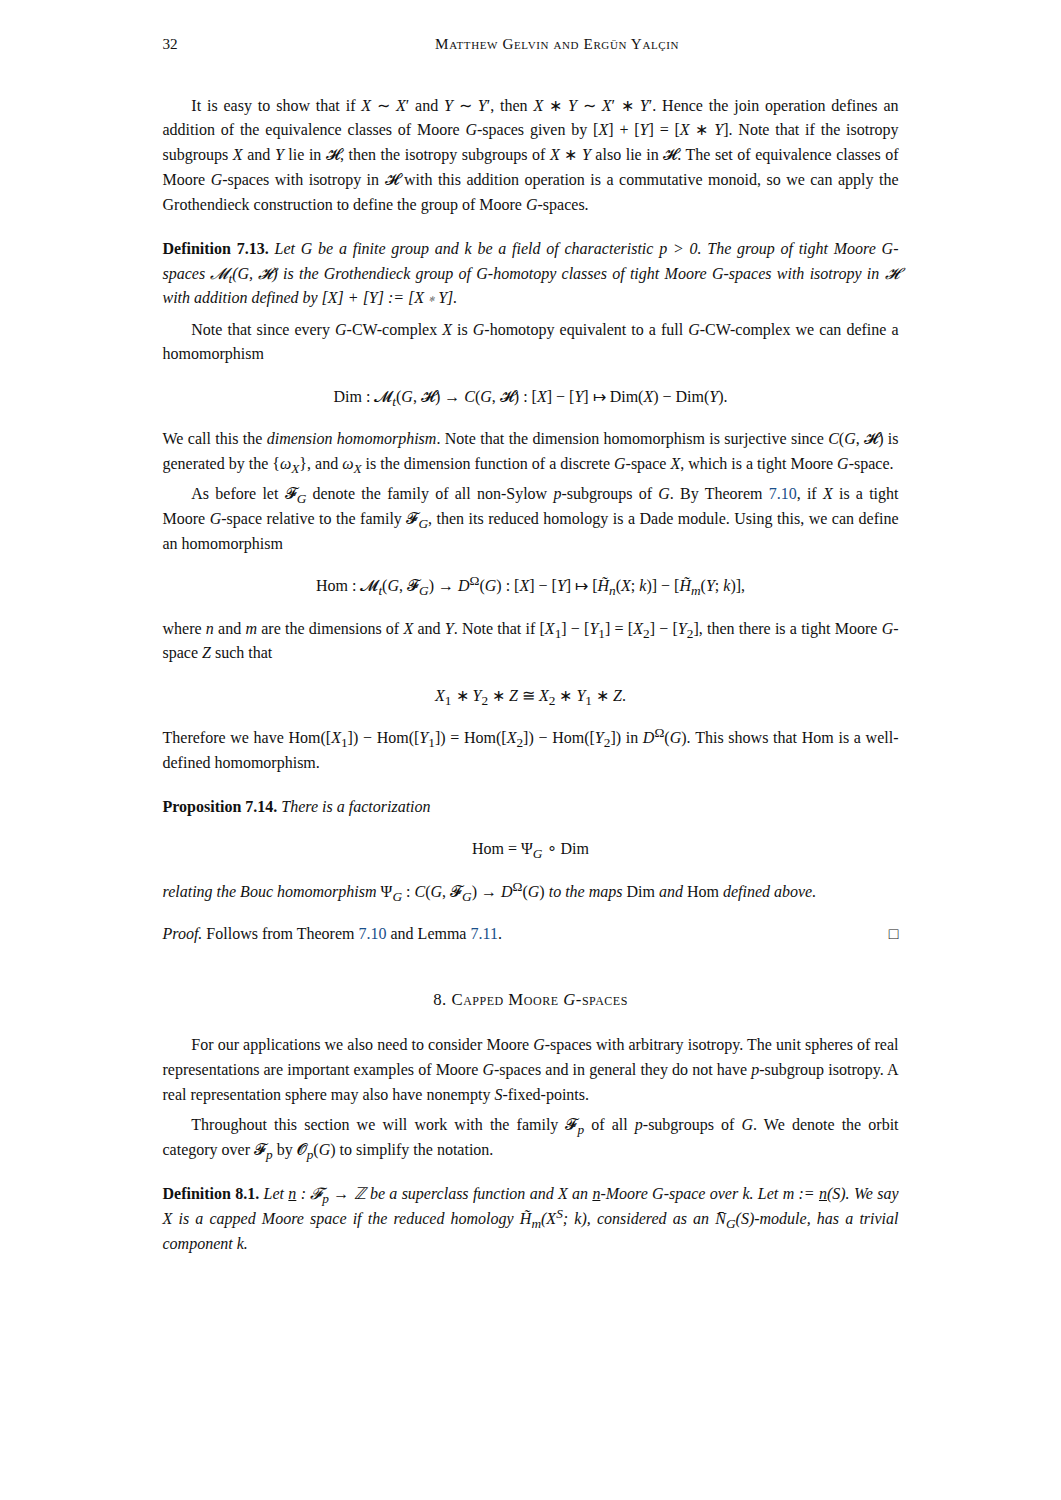32 Matthew Gelvin and Ergün Yalçın
It is easy to show that if X ∼ X′ and Y ∼ Y′, then X ∗ Y ∼ X′ ∗ Y′. Hence the join operation defines an addition of the equivalence classes of Moore G-spaces given by [X] + [Y] = [X ∗ Y]. Note that if the isotropy subgroups X and Y lie in 𝓗, then the isotropy subgroups of X ∗ Y also lie in 𝓗. The set of equivalence classes of Moore G-spaces with isotropy in 𝓗 with this addition operation is a commutative monoid, so we can apply the Grothendieck construction to define the group of Moore G-spaces.
Definition 7.13. Let G be a finite group and k be a field of characteristic p > 0. The group of tight Moore G-spaces 𝓜t(G, 𝓗) is the Grothendieck group of G-homotopy classes of tight Moore G-spaces with isotropy in 𝓗 with addition defined by [X] + [Y] := [X ∗ Y].
Note that since every G-CW-complex X is G-homotopy equivalent to a full G-CW-complex we can define a homomorphism
Dim : 𝓜t(G, 𝓗) → C(G, 𝓗) : [X] − [Y] ↦ Dim(X) − Dim(Y).
We call this the dimension homomorphism. Note that the dimension homomorphism is surjective since C(G, 𝓗) is generated by the {ωX}, and ωX is the dimension function of a discrete G-space X, which is a tight Moore G-space.
As before let 𝓕G denote the family of all non-Sylow p-subgroups of G. By Theorem 7.10, if X is a tight Moore G-space relative to the family 𝓕G, then its reduced homology is a Dade module. Using this, we can define an homomorphism
Hom : 𝓜t(G, 𝓕G) → DΩ(G) : [X] − [Y] ↦ [H̃n(X; k)] − [H̃m(Y; k)],
where n and m are the dimensions of X and Y. Note that if [X1] − [Y1] = [X2] − [Y2], then there is a tight Moore G-space Z such that
X1 ∗ Y2 ∗ Z ≅ X2 ∗ Y1 ∗ Z.
Therefore we have Hom([X1]) − Hom([Y1]) = Hom([X2]) − Hom([Y2]) in DΩ(G). This shows that Hom is a well-defined homomorphism.
Proposition 7.14. There is a factorization
Hom = ΨG ∘ Dim
relating the Bouc homomorphism ΨG : C(G, 𝓕G) → DΩ(G) to the maps Dim and Hom defined above.
Proof. Follows from Theorem 7.10 and Lemma 7.11. □
8. Capped Moore G-spaces
For our applications we also need to consider Moore G-spaces with arbitrary isotropy. The unit spheres of real representations are important examples of Moore G-spaces and in general they do not have p-subgroup isotropy. A real representation sphere may also have nonempty S-fixed-points.
Throughout this section we will work with the family 𝓕p of all p-subgroups of G. We denote the orbit category over 𝓕p by 𝓞p(G) to simplify the notation.
Definition 8.1. Let n : 𝓕p → ℤ be a superclass function and X an n-Moore G-space over k. Let m := n(S). We say X is a capped Moore space if the reduced homology H̃m(XS; k), considered as an N̄G(S)-module, has a trivial component k.